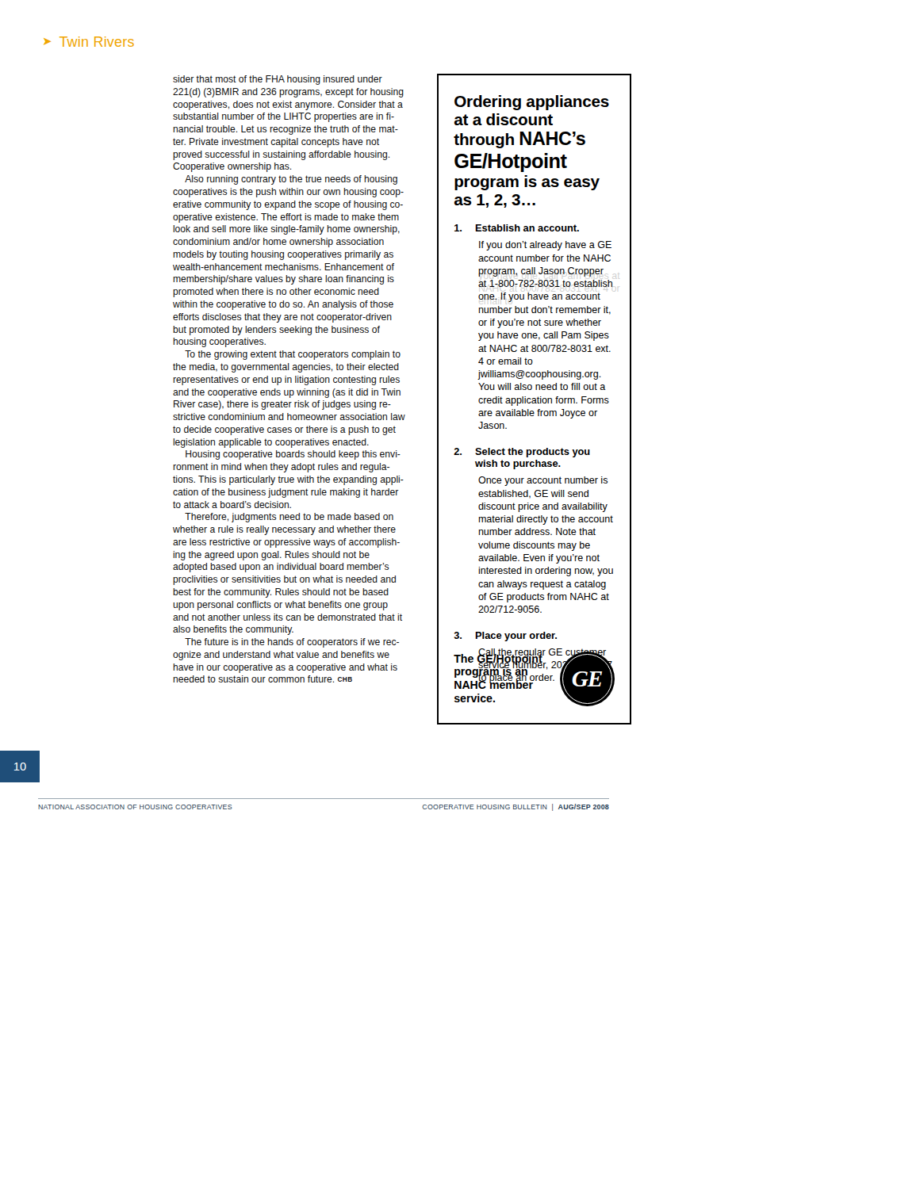➤ Twin Rivers
sider that most of the FHA housing insured under 221(d) (3)BMIR and 236 programs, except for housing cooperatives, does not exist anymore. Consider that a substantial number of the LIHTC properties are in financial trouble. Let us recognize the truth of the matter. Private investment capital concepts have not proved successful in sustaining affordable housing. Cooperative ownership has.
Also running contrary to the true needs of housing cooperatives is the push within our own housing cooperative community to expand the scope of housing cooperative existence. The effort is made to make them look and sell more like single-family home ownership, condominium and/or home ownership association models by touting housing cooperatives primarily as wealth-enhancement mechanisms. Enhancement of membership/share values by share loan financing is promoted when there is no other economic need within the cooperative to do so. An analysis of those efforts discloses that they are not cooperator-driven but promoted by lenders seeking the business of housing cooperatives.
To the growing extent that cooperators complain to the media, to governmental agencies, to their elected representatives or end up in litigation contesting rules and the cooperative ends up winning (as it did in Twin River case), there is greater risk of judges using restrictive condominium and homeowner association law to decide cooperative cases or there is a push to get legislation applicable to cooperatives enacted.
Housing cooperative boards should keep this environment in mind when they adopt rules and regulations. This is particularly true with the expanding application of the business judgment rule making it harder to attack a board’s decision.
Therefore, judgments need to be made based on whether a rule is really necessary and whether there are less restrictive or oppressive ways of accomplishing the agreed upon goal. Rules should not be adopted based upon an individual board member’s proclivities or sensitivities but on what is needed and best for the community. Rules should not be based upon personal conflicts or what benefits one group and not another unless its can be demonstrated that it also benefits the community.
The future is in the hands of cooperators if we recognize and understand what value and benefits we have in our cooperative as a cooperative and what is needed to sustain our common future. CHB
Ordering appliances at a discount through NAHC’s GE/Hotpoint program is as easy as 1, 2, 3…
Establish an account.
If you don’t already have a GE account number for the NAHC program, call Jason Cropper at 1-800-782-8031 to establish one. If you have an account number but don’t remember it, or if you’re not sure whether you have one, call Pam Sipes at NAHC at 800/782-8031 ext. 4 or email to jwilliams@coophousing.org. You will also need to fill out a credit application form. Forms are available from Joyce or Jason.
you have one, call Pam Sipes at NAHC at 800/782-8031 ext. 4 or email to
Select the products you wish to purchase.
Once your account number is established, GE will send discount price and availability material directly to the account number address. Note that volume discounts may be available. Even if you’re not interested in ordering now, you can always request a catalog of GE products from NAHC at 202/712-9056.
Place your order.
Call the regular GE customer service number, 202/737-0797 to place an order.
The GE/Hotpoint program is an NAHC member service.
GE
10
National Association of Housing Cooperatives
Cooperative Housing Bulletin | AUG/SEP 2008